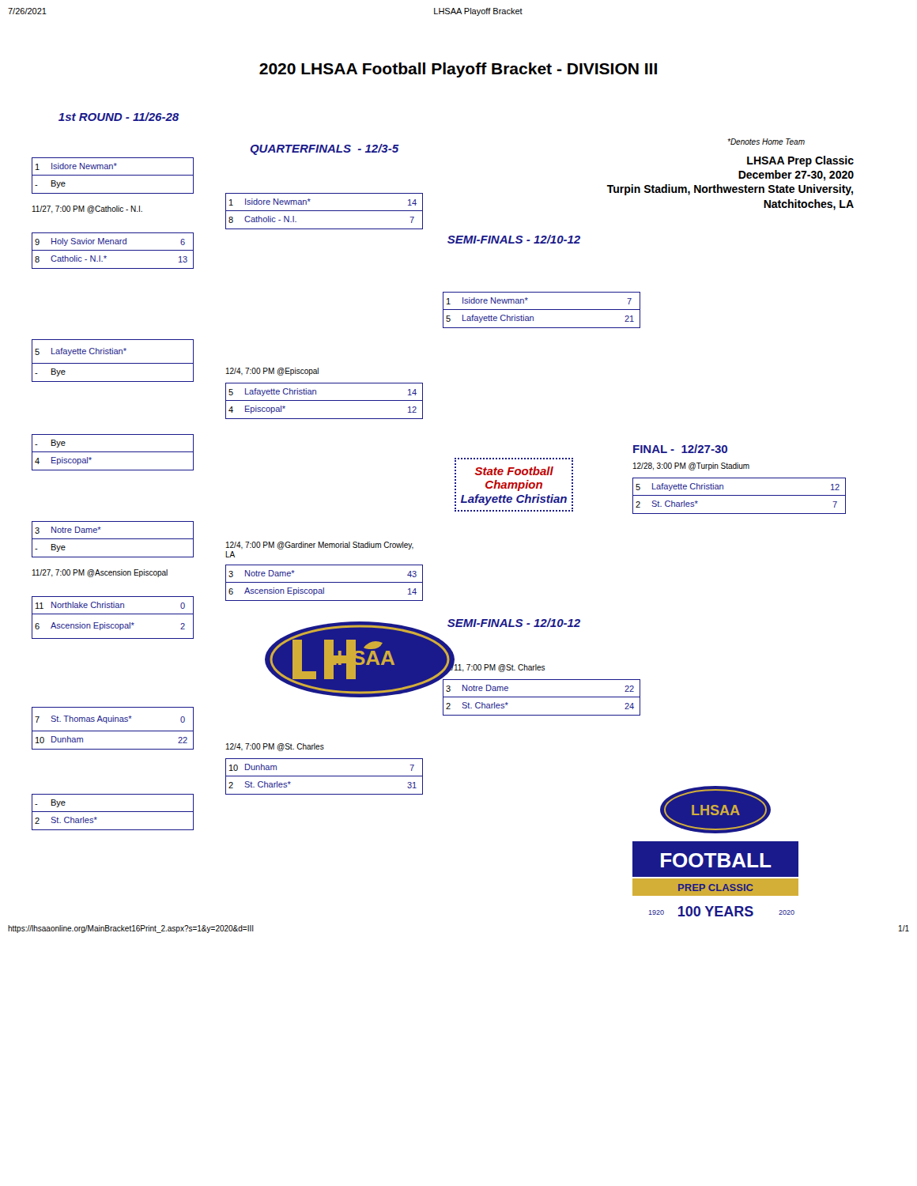7/26/2021
LHSAA Playoff Bracket
2020 LHSAA Football Playoff Bracket - DIVISION III
1st ROUND - 11/26-28
QUARTERFINALS - 12/3-5
SEMI-FINALS - 12/10-12
SEMI-FINALS - 12/10-12
FINAL - 12/27-30
*Denotes Home Team
LHSAA Prep Classic
December 27-30, 2020
Turpin Stadium, Northwestern State University,
Natchitoches, LA
1 Isidore Newman*
-Bye
11/27, 7:00 PM @Catholic - N.I.
9 Holy Savior Menard 6
8 Catholic - N.I.*13
5 Lafayette Christian*
-Bye
-Bye
4 Episcopal*
3 Notre Dame*
-Bye
11/27, 7:00 PM @Ascension Episcopal
11 Northlake Christian 0
6 Ascension Episcopal*2
7 St. Thomas Aquinas*0
10 Dunham 22
-Bye
2 St. Charles*
1 Isidore Newman*14
8 Catholic - N.I. 7
12/4, 7:00 PM @Episcopal
5 Lafayette Christian 14
4 Episcopal*12
12/4, 7:00 PM @Gardiner Memorial Stadium Crowley, LA
3 Notre Dame*43
6 Ascension Episcopal 14
12/4, 7:00 PM @St. Charles
10 Dunham 7
2 St. Charles*31
1 Isidore Newman*7
5 Lafayette Christian 21
12/11, 7:00 PM @St. Charles
3 Notre Dame 22
2 St. Charles*24
State Football Champion
Lafayette Christian
12/28, 3:00 PM @Turpin Stadium
5 Lafayette Christian 12
2 St. Charles*7
LHSAA LHSAA FOOTBALL PREP CLASSIC 1920 100 YEARS 2020
https://lhsaaonline.org/MainBracket16Print_2.aspx?s=1&y=2020&d=III
1/1